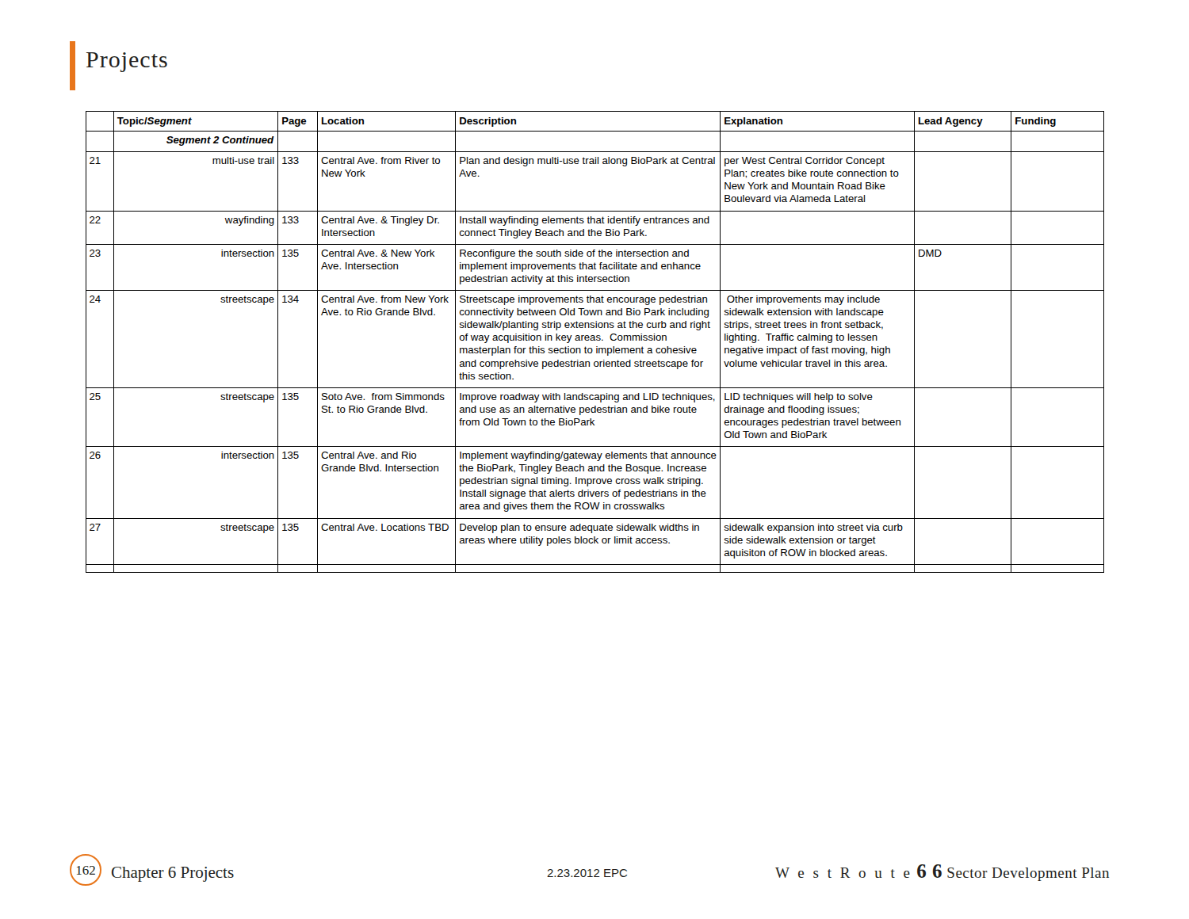Projects
| | Topic/ Segment | Page | Location | Description | Explanation | Lead Agency | Funding |
| --- | --- | --- | --- | --- | --- | --- | --- |
| | Segment 2 Continued | | | | | | |
| 21 | multi-use trail | 133 | Central Ave. from River to New York | Plan and design multi-use trail along BioPark at Central Ave. | per West Central Corridor Concept Plan; creates bike route connection to New York and Mountain Road Bike Boulevard via Alameda Lateral | | |
| 22 | wayfinding | 133 | Central Ave. & Tingley Dr. Intersection | Install wayfinding elements that identify entrances and connect Tingley Beach and the Bio Park. | | | |
| 23 | intersection | 135 | Central Ave. & New York Ave. Intersection | Reconfigure the south side of the intersection and implement improvements that facilitate and enhance pedestrian activity at this intersection | | DMD | |
| 24 | streetscape | 134 | Central Ave. from New York Ave. to Rio Grande Blvd. | Streetscape improvements that encourage pedestrian connectivity between Old Town and Bio Park including sidewalk/planting strip extensions at the curb and right of way acquisition in key areas. Commission masterplan for this section to implement a cohesive and comprehsive pedestrian oriented streetscape for this section. | Other improvements may include sidewalk extension with landscape strips, street trees in front setback, lighting. Traffic calming to lessen negative impact of fast moving, high volume vehicular travel in this area. | | |
| 25 | streetscape | 135 | Soto Ave. from Simmonds St. to Rio Grande Blvd. | Improve roadway with landscaping and LID techniques, and use as an alternative pedestrian and bike route from Old Town to the BioPark | LID techniques will help to solve drainage and flooding issues; encourages pedestrian travel between Old Town and BioPark | | |
| 26 | intersection | 135 | Central Ave. and Rio Grande Blvd. Intersection | Implement wayfinding/gateway elements that announce the BioPark, Tingley Beach and the Bosque. Increase pedestrian signal timing. Improve cross walk striping. Install signage that alerts drivers of pedestrians in the area and gives them the ROW in crosswalks | | | |
| 27 | streetscape | 135 | Central Ave. Locations TBD | Develop plan to ensure adequate sidewalk widths in areas where utility poles block or limit access. | sidewalk expansion into street via curb side sidewalk extension or target aquisiton of ROW in blocked areas. | | |
162
Chapter 6 Projects
2.23.2012 EPC
W e s t R o u t e 6 6 Sector Development Plan